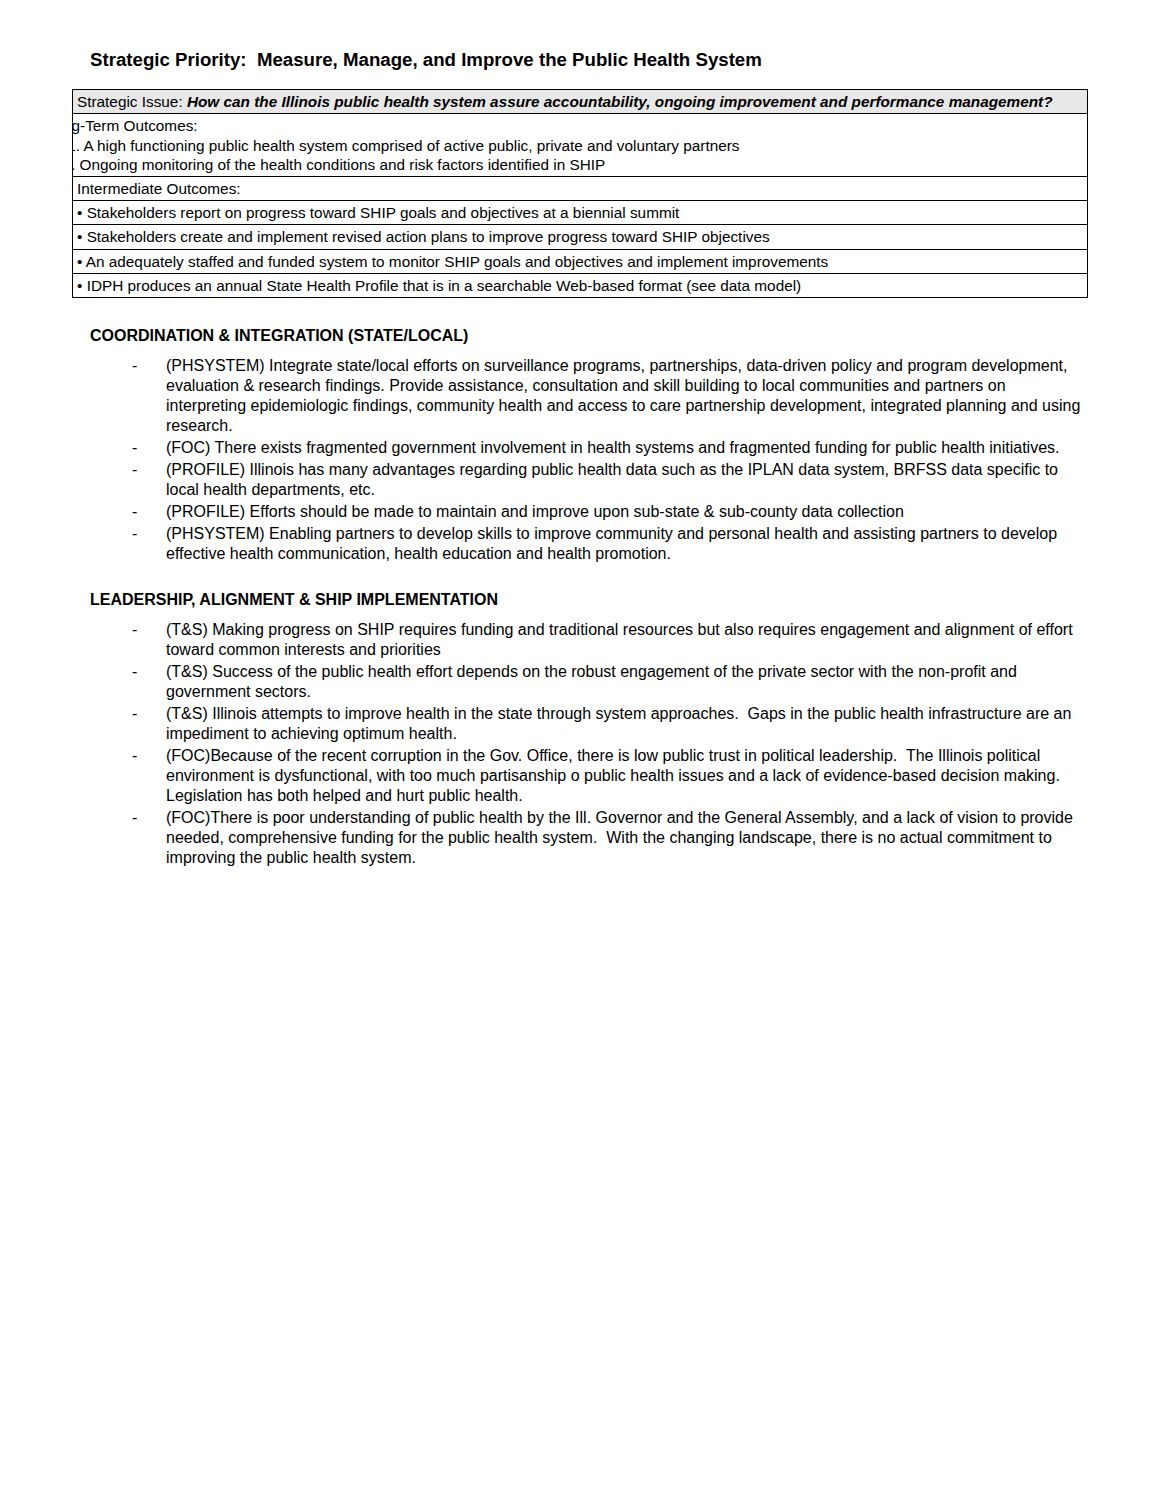Strategic Priority: Measure, Manage, and Improve the Public Health System
| Strategic Issue: How can the Illinois public health system assure accountability, ongoing improvement and performance management? |
| ng-Term Outcomes: 1. A high functioning public health system comprised of active public, private and voluntary partners 2. Ongoing monitoring of the health conditions and risk factors identified in SHIP |
| Intermediate Outcomes: |
| • Stakeholders report on progress toward SHIP goals and objectives at a biennial summit |
| • Stakeholders create and implement revised action plans to improve progress toward SHIP objectives |
| • An adequately staffed and funded system to monitor SHIP goals and objectives and implement improvements |
| • IDPH produces an annual State Health Profile that is in a searchable Web-based format (see data model) |
COORDINATION & INTEGRATION (STATE/LOCAL)
(PHSYSTEM) Integrate state/local efforts on surveillance programs, partnerships, data-driven policy and program development, evaluation & research findings. Provide assistance, consultation and skill building to local communities and partners on interpreting epidemiologic findings, community health and access to care partnership development, integrated planning and using research.
(FOC) There exists fragmented government involvement in health systems and fragmented funding for public health initiatives.
(PROFILE) Illinois has many advantages regarding public health data such as the IPLAN data system, BRFSS data specific to local health departments, etc.
(PROFILE) Efforts should be made to maintain and improve upon sub-state & sub-county data collection
(PHSYSTEM) Enabling partners to develop skills to improve community and personal health and assisting partners to develop effective health communication, health education and health promotion.
LEADERSHIP, ALIGNMENT & SHIP IMPLEMENTATION
(T&S) Making progress on SHIP requires funding and traditional resources but also requires engagement and alignment of effort toward common interests and priorities
(T&S) Success of the public health effort depends on the robust engagement of the private sector with the non-profit and government sectors.
(T&S) Illinois attempts to improve health in the state through system approaches. Gaps in the public health infrastructure are an impediment to achieving optimum health.
(FOC)Because of the recent corruption in the Gov. Office, there is low public trust in political leadership. The Illinois political environment is dysfunctional, with too much partisanship o public health issues and a lack of evidence-based decision making. Legislation has both helped and hurt public health.
(FOC)There is poor understanding of public health by the Ill. Governor and the General Assembly, and a lack of vision to provide needed, comprehensive funding for the public health system. With the changing landscape, there is no actual commitment to improving the public health system.